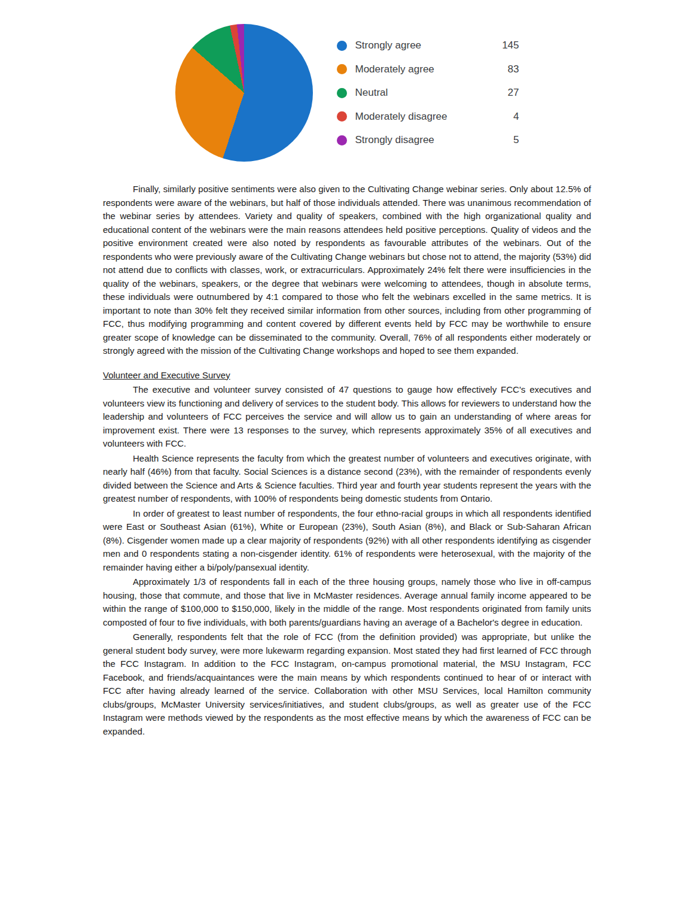Strongly agree 145
Moderately agree 83
Neutral 27
Moderately disagree 4
Strongly disagree 5
Finally, similarly positive sentiments were also given to the Cultivating Change webinar series. Only about 12.5% of respondents were aware of the webinars, but half of those individuals attended. There was unanimous recommendation of the webinar series by attendees. Variety and quality of speakers, combined with the high organizational quality and educational content of the webinars were the main reasons attendees held positive perceptions. Quality of videos and the positive environment created were also noted by respondents as favourable attributes of the webinars. Out of the respondents who were previously aware of the Cultivating Change webinars but chose not to attend, the majority (53%) did not attend due to conflicts with classes, work, or extracurriculars. Approximately 24% felt there were insufficiencies in the quality of the webinars, speakers, or the degree that webinars were welcoming to attendees, though in absolute terms, these individuals were outnumbered by 4:1 compared to those who felt the webinars excelled in the same metrics. It is important to note than 30% felt they received similar information from other sources, including from other programming of FCC, thus modifying programming and content covered by different events held by FCC may be worthwhile to ensure greater scope of knowledge can be disseminated to the community. Overall, 76% of all respondents either moderately or strongly agreed with the mission of the Cultivating Change workshops and hoped to see them expanded.
Volunteer and Executive Survey
The executive and volunteer survey consisted of 47 questions to gauge how effectively FCC's executives and volunteers view its functioning and delivery of services to the student body. This allows for reviewers to understand how the leadership and volunteers of FCC perceives the service and will allow us to gain an understanding of where areas for improvement exist. There were 13 responses to the survey, which represents approximately 35% of all executives and volunteers with FCC.
Health Science represents the faculty from which the greatest number of volunteers and executives originate, with nearly half (46%) from that faculty. Social Sciences is a distance second (23%), with the remainder of respondents evenly divided between the Science and Arts & Science faculties. Third year and fourth year students represent the years with the greatest number of respondents, with 100% of respondents being domestic students from Ontario.
In order of greatest to least number of respondents, the four ethno-racial groups in which all respondents identified were East or Southeast Asian (61%), White or European (23%), South Asian (8%), and Black or Sub-Saharan African (8%). Cisgender women made up a clear majority of respondents (92%) with all other respondents identifying as cisgender men and 0 respondents stating a non-cisgender identity. 61% of respondents were heterosexual, with the majority of the remainder having either a bi/poly/pansexual identity.
Approximately 1/3 of respondents fall in each of the three housing groups, namely those who live in off-campus housing, those that commute, and those that live in McMaster residences. Average annual family income appeared to be within the range of $100,000 to $150,000, likely in the middle of the range. Most respondents originated from family units composted of four to five individuals, with both parents/guardians having an average of a Bachelor's degree in education.
Generally, respondents felt that the role of FCC (from the definition provided) was appropriate, but unlike the general student body survey, were more lukewarm regarding expansion. Most stated they had first learned of FCC through the FCC Instagram. In addition to the FCC Instagram, on-campus promotional material, the MSU Instagram, FCC Facebook, and friends/acquaintances were the main means by which respondents continued to hear of or interact with FCC after having already learned of the service. Collaboration with other MSU Services, local Hamilton community clubs/groups, McMaster University services/initiatives, and student clubs/groups, as well as greater use of the FCC Instagram were methods viewed by the respondents as the most effective means by which the awareness of FCC can be expanded.